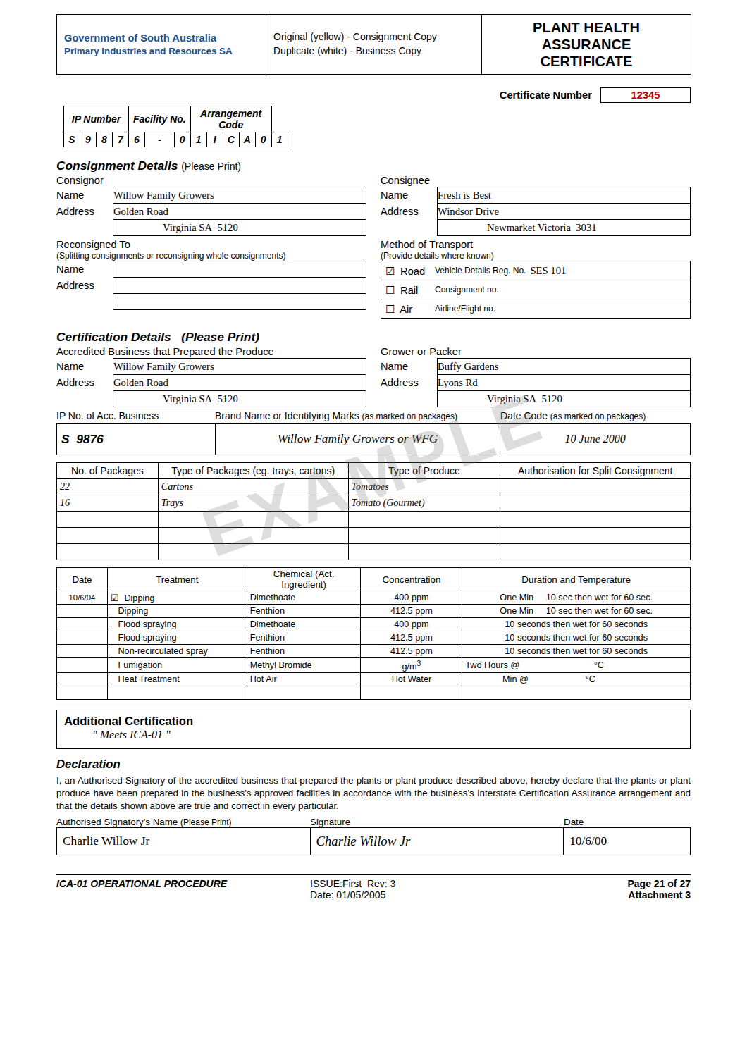EXAMPLE
Government of South Australia
Primary Industries and Resources SA
Original (yellow) - Consignment Copy
Duplicate (white) - Business Copy
PLANT HEALTH
ASSURANCE
CERTIFICATE
Certificate Number 12345
| IP Number | Facility No. | Arrangement Code |
| --- | --- | --- |
| S | 9 | 8 | 7 | 6 | - | 0 | 1 | I | C | A | 0 | 1 |
Consignment Details (Please Print)
Consignor
| Name | Willow Family Growers |
| Address | Golden Road |
| | Virginia SA 5120 |
Consignee
| Name | Fresh is Best |
| Address | Windsor Drive |
| | Newmarket Victoria 3031 |
Reconsigned To
(Splitting consignments or reconsigning whole consignments)
| Name | |
| Address | |
Method of Transport
(Provide details where known)
☑ Road Vehicle Details Reg. No. SES 101
☐ Rail Consignment no.
☐ Air Airline/Flight no.
Certification Details (Please Print)
Accredited Business that Prepared the Produce
| Name | Willow Family Growers |
| Address | Golden Road |
| | Virginia SA 5120 |
Grower or Packer
| Name | Buffy Gardens |
| Address | Lyons Rd |
| | Virginia SA 5120 |
IP No. of Acc. Business
Brand Name or Identifying Marks (as marked on packages)
Date Code (as marked on packages)
| S 9876 | Willow Family Growers or WFG | 10 June 2000 |
| No. of Packages | Type of Packages (eg. trays, cartons) | Type of Produce | Authorisation for Split Consignment |
| --- | --- | --- | --- |
| 22 | Cartons | Tomatoes | |
| 16 | Trays | Tomato (Gourmet) | |
| Date | Treatment | Chemical (Act. Ingredient) | Concentration | Duration and Temperature |
| --- | --- | --- | --- | --- |
| 10/6/04 | ☑ Dipping | Dimethoate | 400 ppm | One Min 10 sec then wet for 60 sec. |
| | Dipping | Fenthion | 412.5 ppm | One Min 10 sec then wet for 60 sec. |
| | Flood spraying | Dimethoate | 400 ppm | 10 seconds then wet for 60 seconds |
| | Flood spraying | Fenthion | 412.5 ppm | 10 seconds then wet for 60 seconds |
| | Non-recirculated spray | Fenthion | 412.5 ppm | 10 seconds then wet for 60 seconds |
| | Fumigation | Methyl Bromide | g/m 3 | Two Hours @ °C |
| | Heat Treatment | Hot Air | Hot Water | Min @ °C |
Additional Certification
" Meets ICA-01 "
Declaration
I, an Authorised Signatory of the accredited business that prepared the plants or plant produce described above, hereby declare that the plants or plant produce have been prepared in the business's approved facilities in accordance with the business's Interstate Certification Assurance arrangement and that the details shown above are true and correct in every particular.
Authorised Signatory's Name (Please Print)
Signature
Date
| Charlie Willow Jr | Charlie Willow Jr | 10/6/00 |
ICA-01 OPERATIONAL PROCEDURE
ISSUE:First Rev: 3
Date: 01/05/2005
Page 21 of 27
Attachment 3